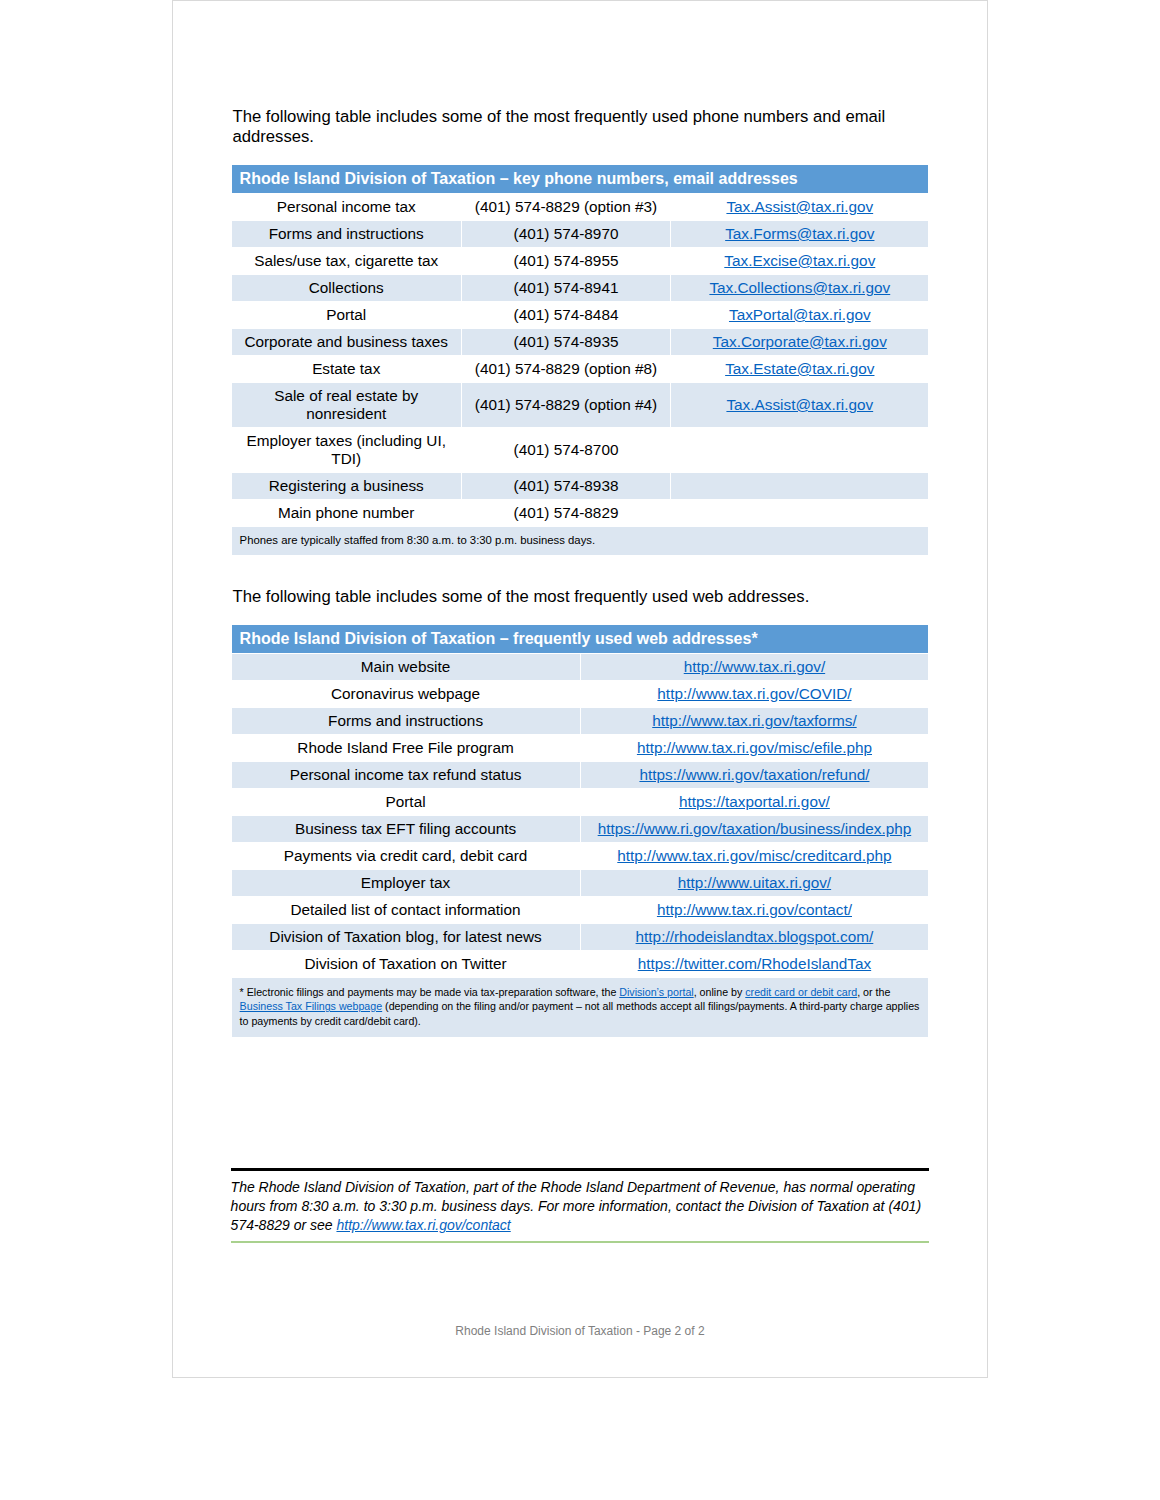The following table includes some of the most frequently used phone numbers and email addresses.
| Rhode Island Division of Taxation – key phone numbers, email addresses |
| --- |
| Personal income tax | (401) 574-8829 (option #3) | Tax.Assist@tax.ri.gov |
| Forms and instructions | (401) 574-8970 | Tax.Forms@tax.ri.gov |
| Sales/use tax, cigarette tax | (401) 574-8955 | Tax.Excise@tax.ri.gov |
| Collections | (401) 574-8941 | Tax.Collections@tax.ri.gov |
| Portal | (401) 574-8484 | TaxPortal@tax.ri.gov |
| Corporate and business taxes | (401) 574-8935 | Tax.Corporate@tax.ri.gov |
| Estate tax | (401) 574-8829 (option #8) | Tax.Estate@tax.ri.gov |
| Sale of real estate by nonresident | (401) 574-8829 (option #4) | Tax.Assist@tax.ri.gov |
| Employer taxes (including UI, TDI) | (401) 574-8700 | |
| Registering a business | (401) 574-8938 | |
| Main phone number | (401) 574-8829 | |
| Phones are typically staffed from 8:30 a.m. to 3:30 p.m. business days. |
The following table includes some of the most frequently used web addresses.
| Rhode Island Division of Taxation – frequently used web addresses* |
| --- |
| Main website | http://www.tax.ri.gov/ |
| Coronavirus webpage | http://www.tax.ri.gov/COVID/ |
| Forms and instructions | http://www.tax.ri.gov/taxforms/ |
| Rhode Island Free File program | http://www.tax.ri.gov/misc/efile.php |
| Personal income tax refund status | https://www.ri.gov/taxation/refund/ |
| Portal | https://taxportal.ri.gov/ |
| Business tax EFT filing accounts | https://www.ri.gov/taxation/business/index.php |
| Payments via credit card, debit card | http://www.tax.ri.gov/misc/creditcard.php |
| Employer tax | http://www.uitax.ri.gov/ |
| Detailed list of contact information | http://www.tax.ri.gov/contact/ |
| Division of Taxation blog, for latest news | http://rhodeislandtax.blogspot.com/ |
| Division of Taxation on Twitter | https://twitter.com/RhodeIslandTax |
| * Electronic filings and payments may be made via tax-preparation software, the Division’s portal , online by credit card or debit card , or the Business Tax Filings webpage (depending on the filing and/or payment – not all methods accept all filings/payments. A third-party charge applies to payments by credit card/debit card). |
The Rhode Island Division of Taxation, part of the Rhode Island Department of Revenue, has normal operating hours from 8:30 a.m. to 3:30 p.m. business days. For more information, contact the Division of Taxation at (401) 574-8829 or see http://www.tax.ri.gov/contact
Rhode Island Division of Taxation - Page 2 of 2